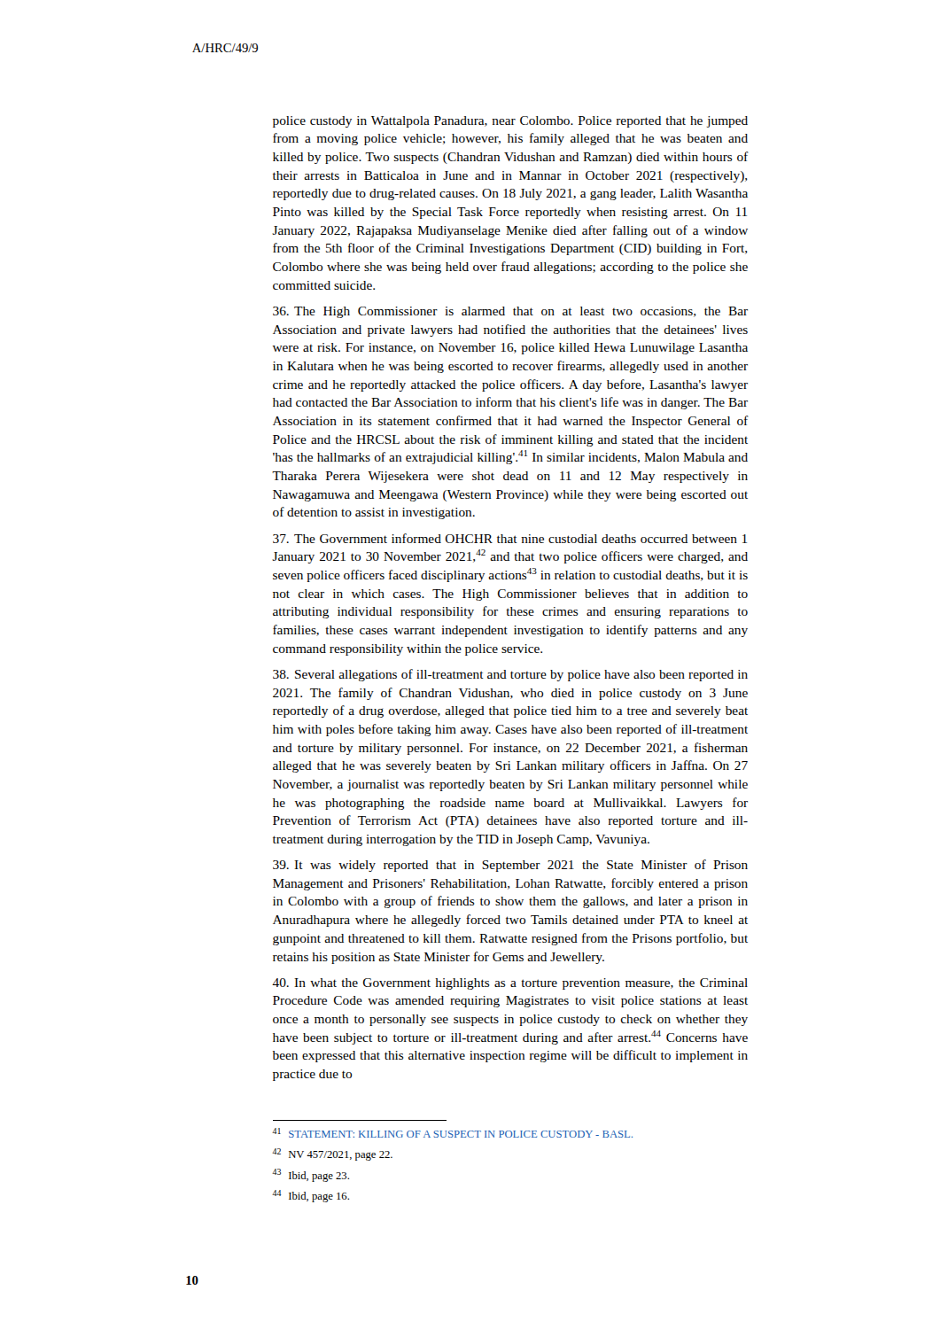A/HRC/49/9
police custody in Wattalpola Panadura, near Colombo. Police reported that he jumped from a moving police vehicle; however, his family alleged that he was beaten and killed by police. Two suspects (Chandran Vidushan and Ramzan) died within hours of their arrests in Batticaloa in June and in Mannar in October 2021 (respectively), reportedly due to drug-related causes. On 18 July 2021, a gang leader, Lalith Wasantha Pinto was killed by the Special Task Force reportedly when resisting arrest. On 11 January 2022, Rajapaksa Mudiyanselage Menike died after falling out of a window from the 5th floor of the Criminal Investigations Department (CID) building in Fort, Colombo where she was being held over fraud allegations; according to the police she committed suicide.
36. The High Commissioner is alarmed that on at least two occasions, the Bar Association and private lawyers had notified the authorities that the detainees' lives were at risk. For instance, on November 16, police killed Hewa Lunuwilage Lasantha in Kalutara when he was being escorted to recover firearms, allegedly used in another crime and he reportedly attacked the police officers. A day before, Lasantha's lawyer had contacted the Bar Association to inform that his client's life was in danger. The Bar Association in its statement confirmed that it had warned the Inspector General of Police and the HRCSL about the risk of imminent killing and stated that the incident 'has the hallmarks of an extrajudicial killing'.41 In similar incidents, Malon Mabula and Tharaka Perera Wijesekera were shot dead on 11 and 12 May respectively in Nawagamuwa and Meengawa (Western Province) while they were being escorted out of detention to assist in investigation.
37. The Government informed OHCHR that nine custodial deaths occurred between 1 January 2021 to 30 November 2021,42 and that two police officers were charged, and seven police officers faced disciplinary actions43 in relation to custodial deaths, but it is not clear in which cases. The High Commissioner believes that in addition to attributing individual responsibility for these crimes and ensuring reparations to families, these cases warrant independent investigation to identify patterns and any command responsibility within the police service.
38. Several allegations of ill-treatment and torture by police have also been reported in 2021. The family of Chandran Vidushan, who died in police custody on 3 June reportedly of a drug overdose, alleged that police tied him to a tree and severely beat him with poles before taking him away. Cases have also been reported of ill-treatment and torture by military personnel. For instance, on 22 December 2021, a fisherman alleged that he was severely beaten by Sri Lankan military officers in Jaffna. On 27 November, a journalist was reportedly beaten by Sri Lankan military personnel while he was photographing the roadside name board at Mullivaikkal. Lawyers for Prevention of Terrorism Act (PTA) detainees have also reported torture and ill-treatment during interrogation by the TID in Joseph Camp, Vavuniya.
39. It was widely reported that in September 2021 the State Minister of Prison Management and Prisoners' Rehabilitation, Lohan Ratwatte, forcibly entered a prison in Colombo with a group of friends to show them the gallows, and later a prison in Anuradhapura where he allegedly forced two Tamils detained under PTA to kneel at gunpoint and threatened to kill them. Ratwatte resigned from the Prisons portfolio, but retains his position as State Minister for Gems and Jewellery.
40. In what the Government highlights as a torture prevention measure, the Criminal Procedure Code was amended requiring Magistrates to visit police stations at least once a month to personally see suspects in police custody to check on whether they have been subject to torture or ill-treatment during and after arrest.44 Concerns have been expressed that this alternative inspection regime will be difficult to implement in practice due to
41 STATEMENT: KILLING OF A SUSPECT IN POLICE CUSTODY - BASL.
42 NV 457/2021, page 22.
43 Ibid, page 23.
44 Ibid, page 16.
10